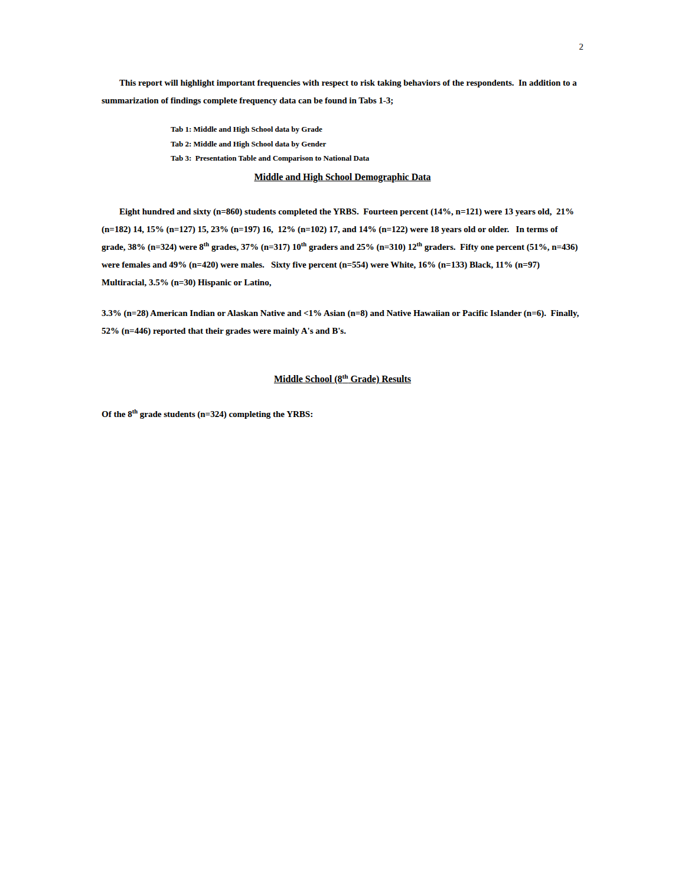2
This report will highlight important frequencies with respect to risk taking behaviors of the respondents. In addition to a summarization of findings complete frequency data can be found in Tabs 1-3;
Tab 1: Middle and High School data by Grade
Tab 2: Middle and High School data by Gender
Tab 3: Presentation Table and Comparison to National Data
Middle and High School Demographic Data
Eight hundred and sixty (n=860) students completed the YRBS. Fourteen percent (14%, n=121) were 13 years old, 21% (n=182) 14, 15% (n=127) 15, 23% (n=197) 16, 12% (n=102) 17, and 14% (n=122) were 18 years old or older. In terms of grade, 38% (n=324) were 8th grades, 37% (n=317) 10th graders and 25% (n=310) 12th graders. Fifty one percent (51%, n=436) were females and 49% (n=420) were males. Sixty five percent (n=554) were White, 16% (n=133) Black, 11% (n=97) Multiracial, 3.5% (n=30) Hispanic or Latino,
3.3% (n=28) American Indian or Alaskan Native and <1% Asian (n=8) and Native Hawaiian or Pacific Islander (n=6). Finally, 52% (n=446) reported that their grades were mainly A's and B's.
Middle School (8th Grade) Results
Of the 8th grade students (n=324) completing the YRBS: